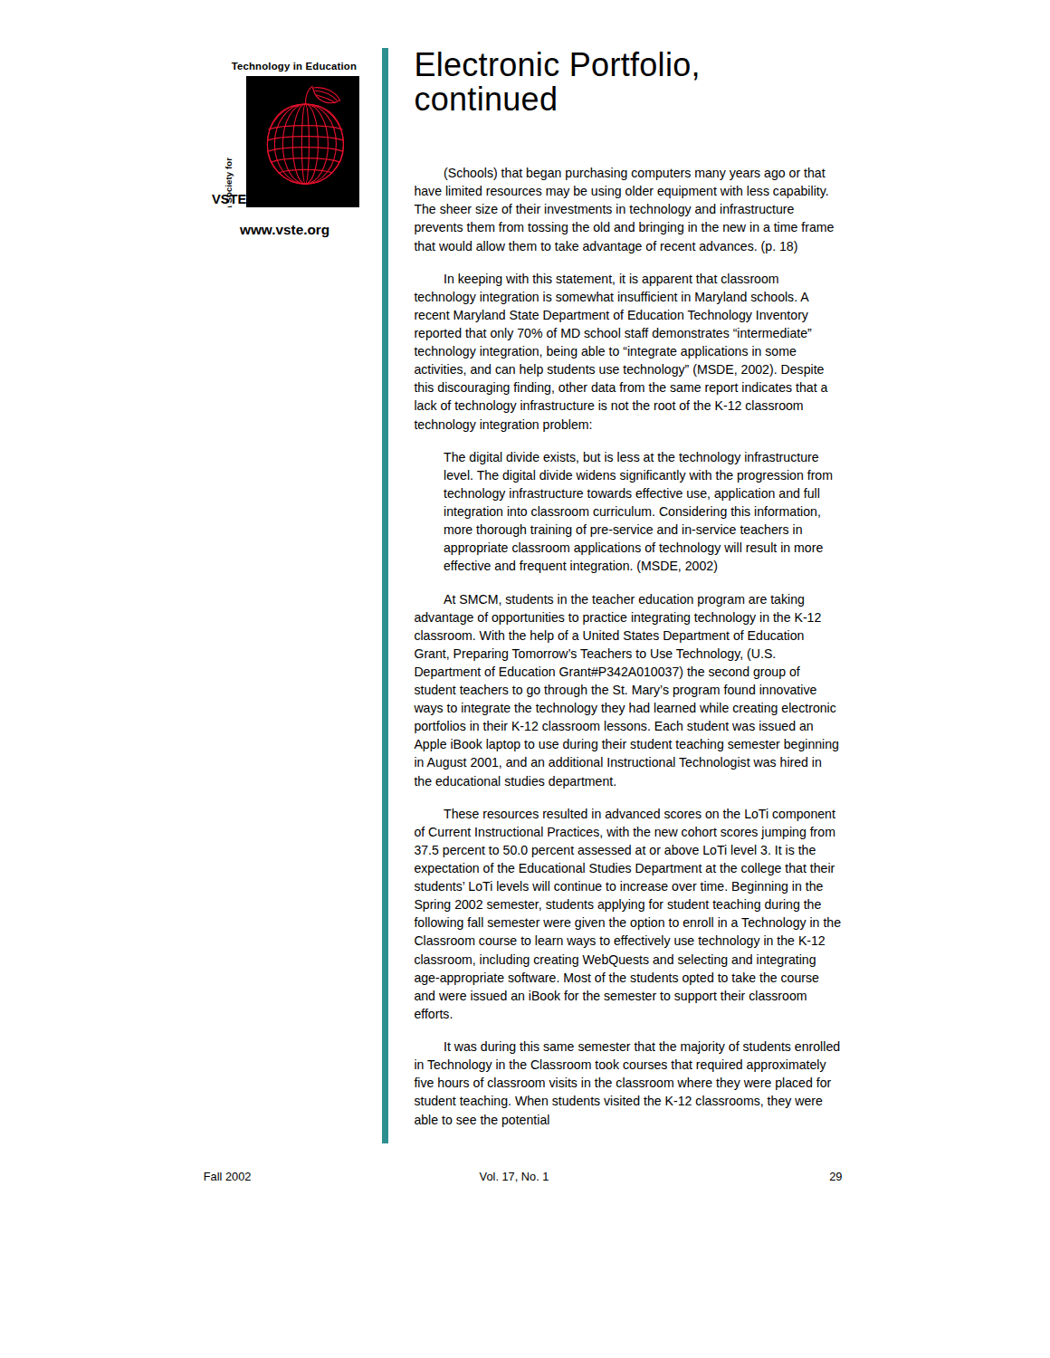Technology in Education
Virginia Society for
VSTE
www.vste.org
Electronic Portfolio, continued
(Schools) that began purchasing computers many years ago or that have limited resources may be using older equipment with less capability. The sheer size of their investments in technology and infrastructure prevents them from tossing the old and bringing in the new in a time frame that would allow them to take advantage of recent advances. (p. 18)
In keeping with this statement, it is apparent that classroom technology integration is somewhat insufficient in Maryland schools. A recent Maryland State Department of Education Technology Inventory reported that only 70% of MD school staff demonstrates “intermediate” technology integration, being able to “integrate applications in some activities, and can help students use technology” (MSDE, 2002). Despite this discouraging finding, other data from the same report indicates that a lack of technology infrastructure is not the root of the K-12 classroom technology integration problem:
The digital divide exists, but is less at the technology infrastructure level. The digital divide widens significantly with the progression from technology infrastructure towards effective use, application and full integration into classroom curriculum. Considering this information, more thorough training of pre-service and in-service teachers in appropriate classroom applications of technology will result in more effective and frequent integration. (MSDE, 2002)
At SMCM, students in the teacher education program are taking advantage of opportunities to practice integrating technology in the K-12 classroom. With the help of a United States Department of Education Grant, Preparing Tomorrow’s Teachers to Use Technology, (U.S. Department of Education Grant#P342A010037) the second group of student teachers to go through the St. Mary’s program found innovative ways to integrate the technology they had learned while creating electronic portfolios in their K-12 classroom lessons. Each student was issued an Apple iBook laptop to use during their student teaching semester beginning in August 2001, and an additional Instructional Technologist was hired in the educational studies department.
These resources resulted in advanced scores on the LoTi component of Current Instructional Practices, with the new cohort scores jumping from 37.5 percent to 50.0 percent assessed at or above LoTi level 3. It is the expectation of the Educational Studies Department at the college that their students’ LoTi levels will continue to increase over time. Beginning in the Spring 2002 semester, students applying for student teaching during the following fall semester were given the option to enroll in a Technology in the Classroom course to learn ways to effectively use technology in the K-12 classroom, including creating WebQuests and selecting and integrating age-appropriate software. Most of the students opted to take the course and were issued an iBook for the semester to support their classroom efforts.
It was during this same semester that the majority of students enrolled in Technology in the Classroom took courses that required approximately five hours of classroom visits in the classroom where they were placed for student teaching. When students visited the K-12 classrooms, they were able to see the potential
Fall 2002
Vol. 17, No. 1
29